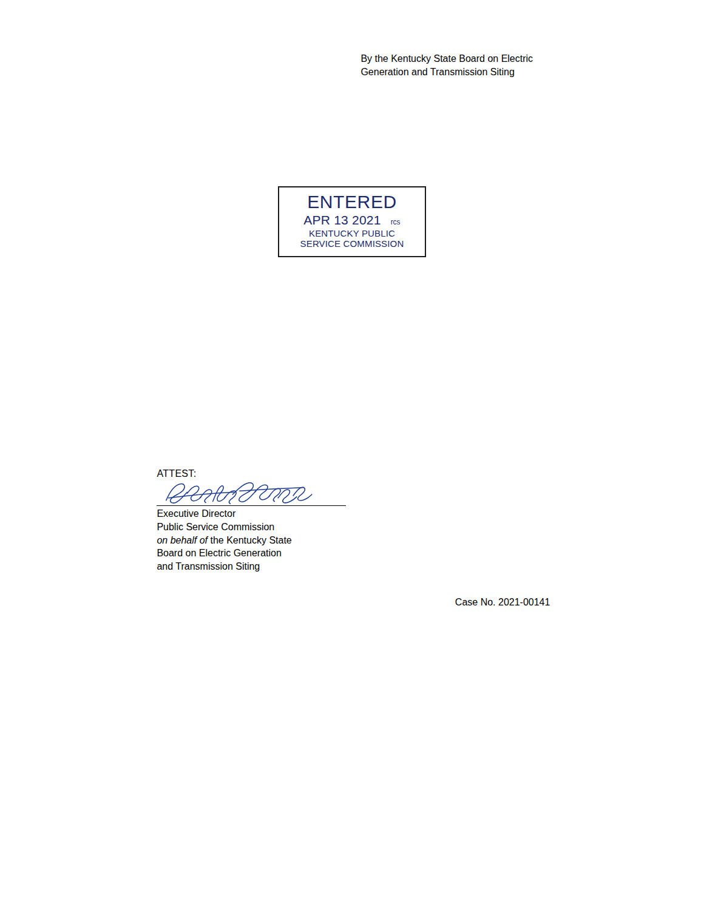By the Kentucky State Board on Electric Generation and Transmission Siting
ENTERED
APR 13 2021 rcs
KENTUCKY PUBLIC
SERVICE COMMISSION
ATTEST:
Executive Director
Public Service Commission
on behalf of the Kentucky State
Board on Electric Generation
and Transmission Siting
Case No. 2021-00141